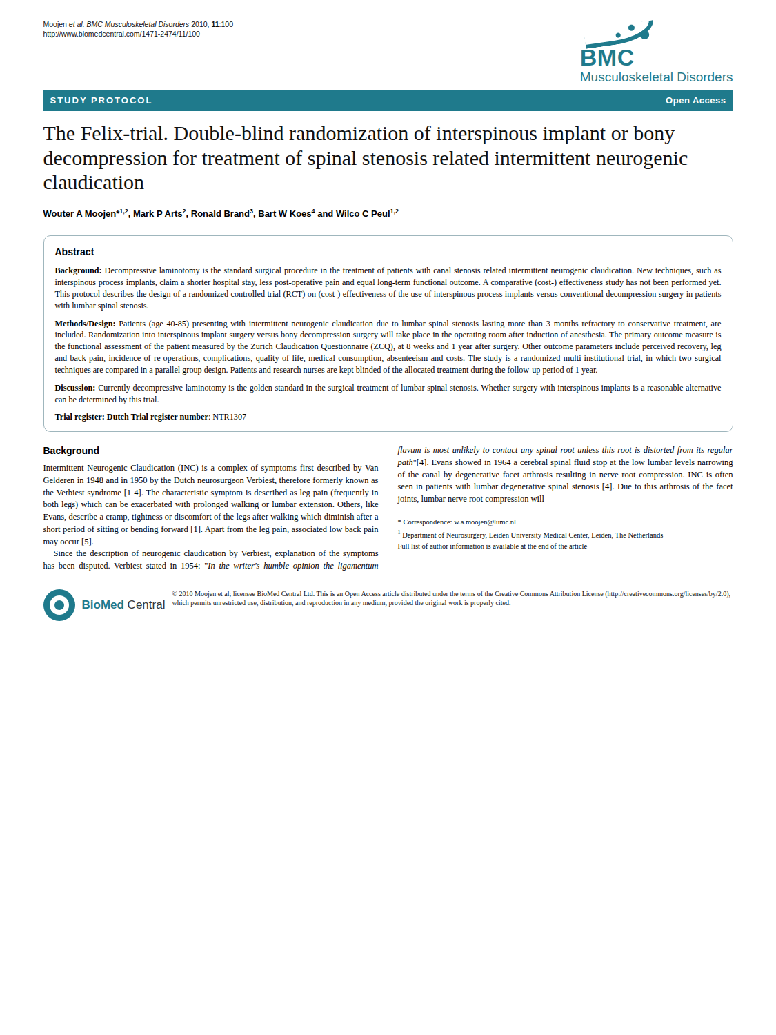Moojen et al. BMC Musculoskeletal Disorders 2010, 11:100
http://www.biomedcentral.com/1471-2474/11/100
BMC
Musculoskeletal Disorders
STUDY PROTOCOL Open Access
The Felix-trial. Double-blind randomization of interspinous implant or bony decompression for treatment of spinal stenosis related intermittent neurogenic claudication
Wouter A Moojen*1,2, Mark P Arts2, Ronald Brand3, Bart W Koes4 and Wilco C Peul1,2
Abstract
Background: Decompressive laminotomy is the standard surgical procedure in the treatment of patients with canal stenosis related intermittent neurogenic claudication. New techniques, such as interspinous process implants, claim a shorter hospital stay, less post-operative pain and equal long-term functional outcome. A comparative (cost-) effectiveness study has not been performed yet. This protocol describes the design of a randomized controlled trial (RCT) on (cost-) effectiveness of the use of interspinous process implants versus conventional decompression surgery in patients with lumbar spinal stenosis.
Methods/Design: Patients (age 40-85) presenting with intermittent neurogenic claudication due to lumbar spinal stenosis lasting more than 3 months refractory to conservative treatment, are included. Randomization into interspinous implant surgery versus bony decompression surgery will take place in the operating room after induction of anesthesia. The primary outcome measure is the functional assessment of the patient measured by the Zurich Claudication Questionnaire (ZCQ), at 8 weeks and 1 year after surgery. Other outcome parameters include perceived recovery, leg and back pain, incidence of re-operations, complications, quality of life, medical consumption, absenteeism and costs. The study is a randomized multi-institutional trial, in which two surgical techniques are compared in a parallel group design. Patients and research nurses are kept blinded of the allocated treatment during the follow-up period of 1 year.
Discussion: Currently decompressive laminotomy is the golden standard in the surgical treatment of lumbar spinal stenosis. Whether surgery with interspinous implants is a reasonable alternative can be determined by this trial.
Trial register: Dutch Trial register number: NTR1307
Background
Intermittent Neurogenic Claudication (INC) is a complex of symptoms first described by Van Gelderen in 1948 and in 1950 by the Dutch neurosurgeon Verbiest, therefore formerly known as the Verbiest syndrome [1-4]. The characteristic symptom is described as leg pain (frequently in both legs) which can be exacerbated with prolonged walking or lumbar extension. Others, like Evans, describe a cramp, tightness or discomfort of the legs after walking which diminish after a short period of sitting or bending forward [1]. Apart from the leg pain, associated low back pain may occur [5].
Since the description of neurogenic claudication by Verbiest, explanation of the symptoms has been disputed. Verbiest stated in 1954: "In the writer's humble opinion the ligamentum flavum is most unlikely to contact any spinal root unless this root is distorted from its regular path"[4]. Evans showed in 1964 a cerebral spinal fluid stop at the low lumbar levels narrowing of the canal by degenerative facet arthrosis resulting in nerve root compression. INC is often seen in patients with lumbar degenerative spinal stenosis [4]. Due to this arthrosis of the facet joints, lumbar nerve root compression will
* Correspondence: w.a.moojen@lumc.nl
1 Department of Neurosurgery, Leiden University Medical Center, Leiden, The Netherlands
Full list of author information is available at the end of the article
BioMed Central
© 2010 Moojen et al; licensee BioMed Central Ltd. This is an Open Access article distributed under the terms of the Creative Commons Attribution License (http://creativecommons.org/licenses/by/2.0), which permits unrestricted use, distribution, and reproduction in any medium, provided the original work is properly cited.